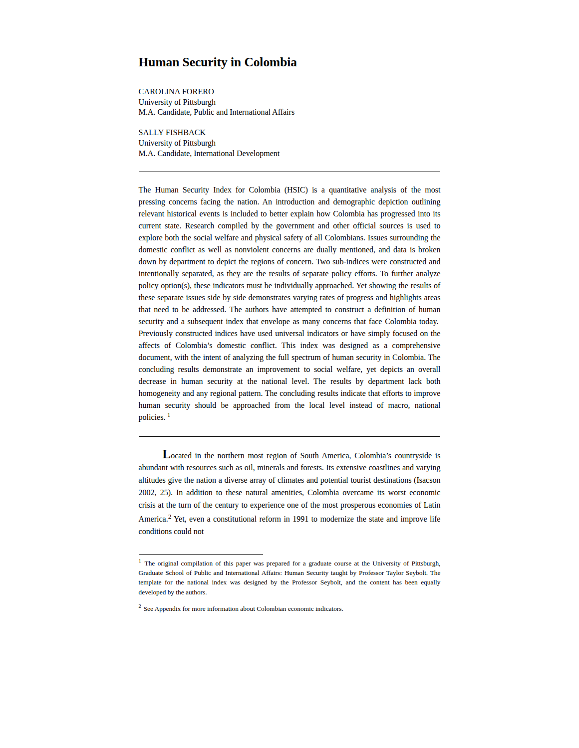Human Security in Colombia
CAROLINA FORERO
University of Pittsburgh
M.A. Candidate, Public and International Affairs
SALLY FISHBACK
University of Pittsburgh
M.A. Candidate, International Development
The Human Security Index for Colombia (HSIC) is a quantitative analysis of the most pressing concerns facing the nation. An introduction and demographic depiction outlining relevant historical events is included to better explain how Colombia has progressed into its current state. Research compiled by the government and other official sources is used to explore both the social welfare and physical safety of all Colombians. Issues surrounding the domestic conflict as well as nonviolent concerns are dually mentioned, and data is broken down by department to depict the regions of concern. Two sub-indices were constructed and intentionally separated, as they are the results of separate policy efforts. To further analyze policy option(s), these indicators must be individually approached. Yet showing the results of these separate issues side by side demonstrates varying rates of progress and highlights areas that need to be addressed. The authors have attempted to construct a definition of human security and a subsequent index that envelope as many concerns that face Colombia today. Previously constructed indices have used universal indicators or have simply focused on the affects of Colombia’s domestic conflict. This index was designed as a comprehensive document, with the intent of analyzing the full spectrum of human security in Colombia. The concluding results demonstrate an improvement to social welfare, yet depicts an overall decrease in human security at the national level. The results by department lack both homogeneity and any regional pattern. The concluding results indicate that efforts to improve human security should be approached from the local level instead of macro, national policies. 1
Located in the northern most region of South America, Colombia’s countryside is abundant with resources such as oil, minerals and forests. Its extensive coastlines and varying altitudes give the nation a diverse array of climates and potential tourist destinations (Isacson 2002, 25). In addition to these natural amenities, Colombia overcame its worst economic crisis at the turn of the century to experience one of the most prosperous economies of Latin America.2 Yet, even a constitutional reform in 1991 to modernize the state and improve life conditions could not
1 The original compilation of this paper was prepared for a graduate course at the University of Pittsburgh, Graduate School of Public and International Affairs: Human Security taught by Professor Taylor Seybolt. The template for the national index was designed by the Professor Seybolt, and the content has been equally developed by the authors.
2 See Appendix for more information about Colombian economic indicators.